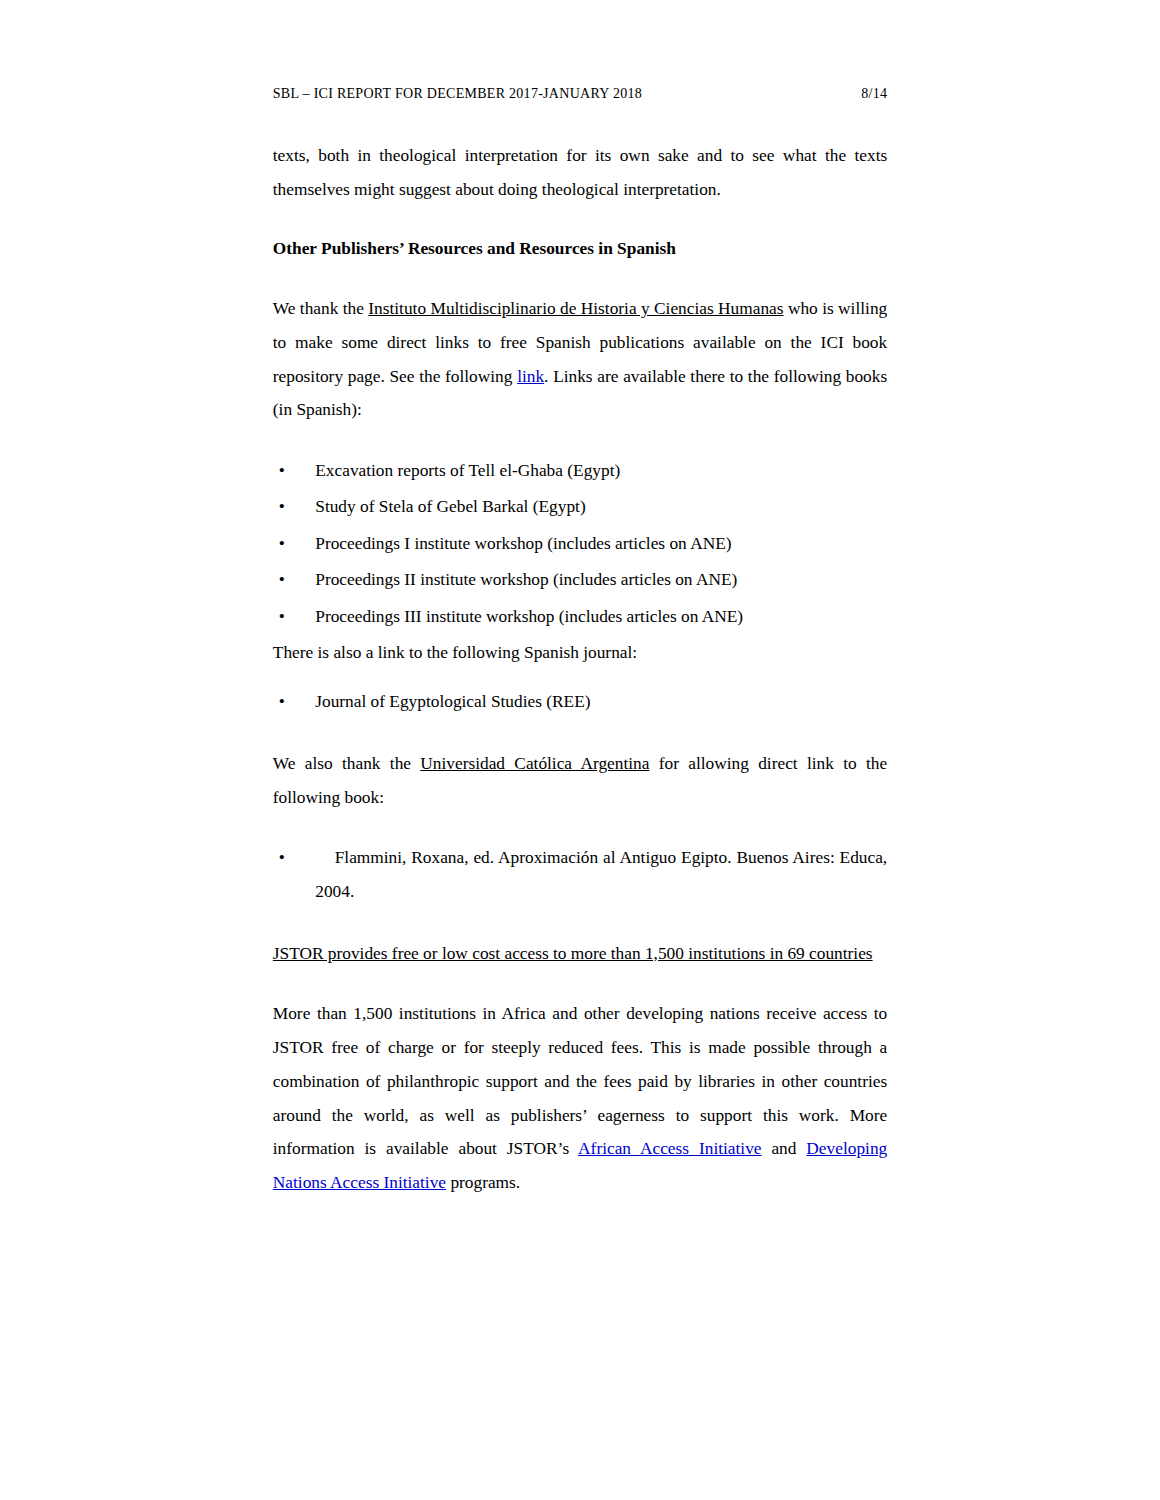SBL – ICI Report for December 2017-January 2018 8/14
texts, both in theological interpretation for its own sake and to see what the texts themselves might suggest about doing theological interpretation.
Other Publishers’ Resources and Resources in Spanish
We thank the Instituto Multidisciplinario de Historia y Ciencias Humanas who is willing to make some direct links to free Spanish publications available on the ICI book repository page. See the following link. Links are available there to the following books (in Spanish):
Excavation reports of Tell el-Ghaba (Egypt)
Study of Stela of Gebel Barkal (Egypt)
Proceedings I institute workshop (includes articles on ANE)
Proceedings II institute workshop (includes articles on ANE)
Proceedings III institute workshop (includes articles on ANE)
There is also a link to the following Spanish journal:
Journal of Egyptological Studies (REE)
We also thank the Universidad Católica Argentina for allowing direct link to the following book:
Flammini, Roxana, ed. Aproximación al Antiguo Egipto. Buenos Aires: Educa, 2004.
JSTOR provides free or low cost access to more than 1,500 institutions in 69 countries
More than 1,500 institutions in Africa and other developing nations receive access to JSTOR free of charge or for steeply reduced fees. This is made possible through a combination of philanthropic support and the fees paid by libraries in other countries around the world, as well as publishers’ eagerness to support this work. More information is available about JSTOR’s African Access Initiative and Developing Nations Access Initiative programs.